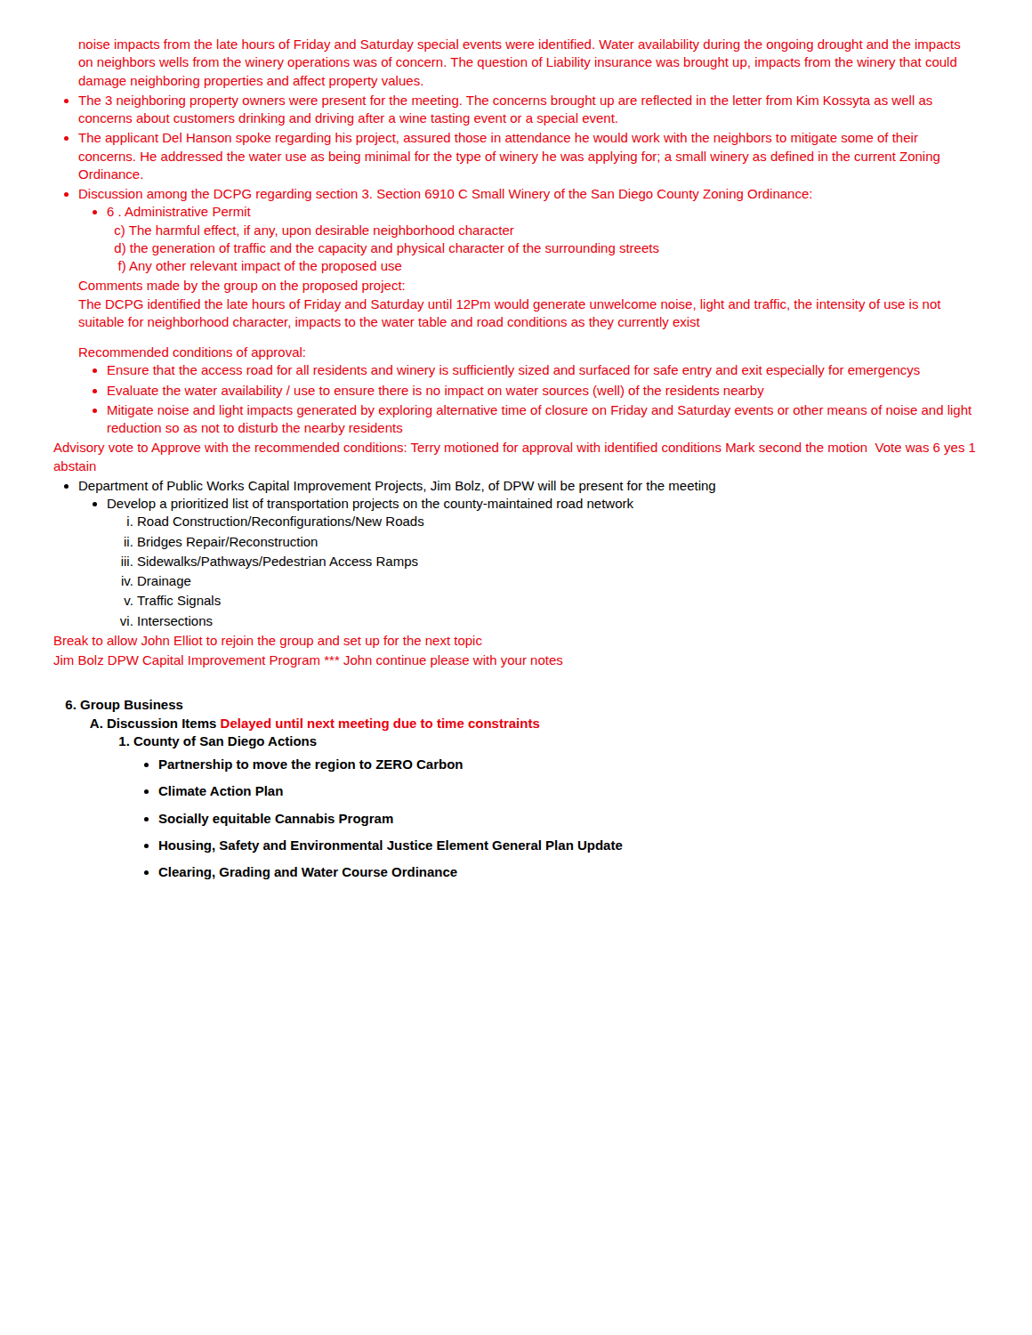noise impacts from the late hours of Friday and Saturday special events were identified. Water availability during the ongoing drought and the impacts on neighbors wells from the winery operations was of concern. The question of Liability insurance was brought up, impacts from the winery that could damage neighboring properties and affect property values.
The 3 neighboring property owners were present for the meeting. The concerns brought up are reflected in the letter from Kim Kossyta as well as concerns about customers drinking and driving after a wine tasting event or a special event.
The applicant Del Hanson spoke regarding his project, assured those in attendance he would work with the neighbors to mitigate some of their concerns. He addressed the water use as being minimal for the type of winery he was applying for; a small winery as defined in the current Zoning Ordinance.
Discussion among the DCPG regarding section 3. Section 6910 C Small Winery of the San Diego County Zoning Ordinance:
6 . Administrative Permit
c) The harmful effect, if any, upon desirable neighborhood character
d) the generation of traffic and the capacity and physical character of the surrounding streets
f) Any other relevant impact of the proposed use
Comments made by the group on the proposed project:
The DCPG identified the late hours of Friday and Saturday until 12Pm would generate unwelcome noise, light and traffic, the intensity of use is not suitable for neighborhood character, impacts to the water table and road conditions as they currently exist
Recommended conditions of approval:
Ensure that the access road for all residents and winery is sufficiently sized and surfaced for safe entry and exit especially for emergencys
Evaluate the water availability / use to ensure there is no impact on water sources (well) of the residents nearby
Mitigate noise and light impacts generated by exploring alternative time of closure on Friday and Saturday events or other means of noise and light reduction so as not to disturb the nearby residents
Advisory vote to Approve with the recommended conditions: Terry motioned for approval with identified conditions Mark second the motion Vote was 6 yes 1 abstain
Department of Public Works Capital Improvement Projects, Jim Bolz, of DPW will be present for the meeting
Develop a prioritized list of transportation projects on the county-maintained road network
Road Construction/Reconfigurations/New Roads
Bridges Repair/Reconstruction
Sidewalks/Pathways/Pedestrian Access Ramps
Drainage
Traffic Signals
Intersections
Break to allow John Elliot to rejoin the group and set up for the next topic
Jim Bolz DPW Capital Improvement Program *** John continue please with your notes
Group Business
Discussion Items Delayed until next meeting due to time constraints
County of San Diego Actions
Partnership to move the region to ZERO Carbon
Climate Action Plan
Socially equitable Cannabis Program
Housing, Safety and Environmental Justice Element General Plan Update
Clearing, Grading and Water Course Ordinance